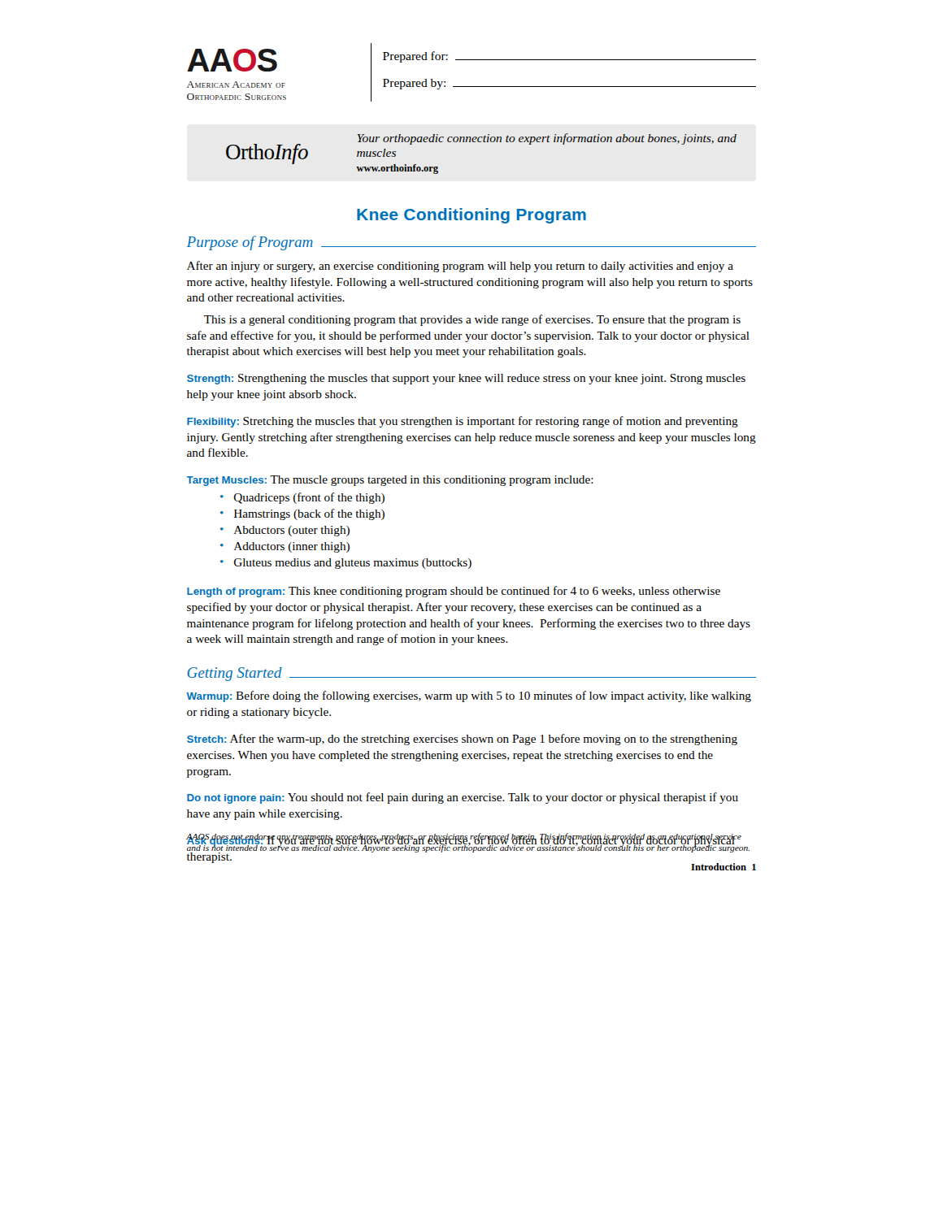AAOS
American Academy of
Orthopaedic Surgeons
Prepared for:
Prepared by:
Ortho Info
Your orthopaedic connection to expert information about bones, joints, and muscles
www.orthoinfo.org
Knee Conditioning Program
Purpose of Program
After an injury or surgery, an exercise conditioning program will help you return to daily activities and enjoy a more active, healthy lifestyle. Following a well-structured conditioning program will also help you return to sports and other recreational activities.
This is a general conditioning program that provides a wide range of exercises. To ensure that the program is safe and effective for you, it should be performed under your doctor’s supervision. Talk to your doctor or physical therapist about which exercises will best help you meet your rehabilitation goals.
Strength: Strengthening the muscles that support your knee will reduce stress on your knee joint. Strong muscles help your knee joint absorb shock.
Flexibility: Stretching the muscles that you strengthen is important for restoring range of motion and preventing injury. Gently stretching after strengthening exercises can help reduce muscle soreness and keep your muscles long and flexible.
Target Muscles: The muscle groups targeted in this conditioning program include:
Quadriceps (front of the thigh)
Hamstrings (back of the thigh)
Abductors (outer thigh)
Adductors (inner thigh)
Gluteus medius and gluteus maximus (buttocks)
Length of program: This knee conditioning program should be continued for 4 to 6 weeks, unless otherwise specified by your doctor or physical therapist. After your recovery, these exercises can be continued as a maintenance program for lifelong protection and health of your knees. Performing the exercises two to three days a week will maintain strength and range of motion in your knees.
Getting Started
Warmup: Before doing the following exercises, warm up with 5 to 10 minutes of low impact activity, like walking or riding a stationary bicycle.
Stretch: After the warm-up, do the stretching exercises shown on Page 1 before moving on to the strengthening exercises. When you have completed the strengthening exercises, repeat the stretching exercises to end the program.
Do not ignore pain: You should not feel pain during an exercise. Talk to your doctor or physical therapist if you have any pain while exercising.
Ask questions: If you are not sure how to do an exercise, or how often to do it, contact your doctor or physical therapist.
AAOS does not endorse any treatments, procedures, products, or physicians referenced herein. This information is provided as an educational service and is not intended to serve as medical advice. Anyone seeking specific orthopaedic advice or assistance should consult his or her orthopaedic surgeon.
Introduction 1